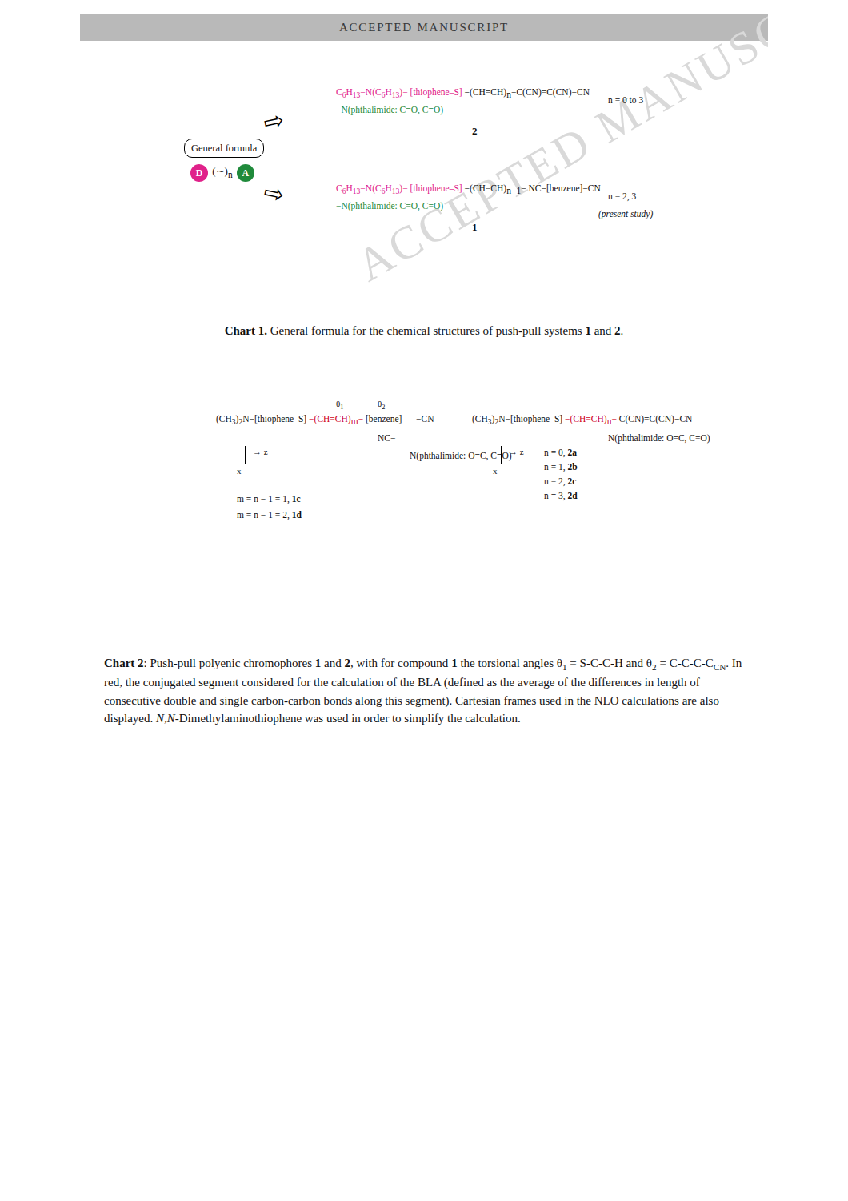ACCEPTED MANUSCRIPT
ACCEPTED MANUSCRIPT
General formula
D (∼)n A
⇨
⇨
C6H13−N(C6H13)− [thiophene–S] −(CH=CH)n−C(CN)=C(CN)−CN
−N(phthalimide: C=O, C=O)
n = 0 to 3
2
C6H13−N(C6H13)− [thiophene–S] −(CH=CH)n−1− NC−[benzene]−CN
−N(phthalimide: C=O, C=O)
n = 2, 3
(present study)
1
Chart 1. General formula for the chemical structures of push-pull systems 1 and 2.
(CH3)2N−[thiophene–S] −(CH=CH)m− [benzene]
θ1
θ2
−CN
NC−
N(phthalimide: O=C, C=O)
→ z
x
m = n − 1 = 1, 1c
m = n − 1 = 2, 1d
(CH3)2N−[thiophene–S] −(CH=CH)n− C(CN)=C(CN)−CN
N(phthalimide: O=C, C=O)
→ z
x
n = 0, 2a
n = 1, 2b
n = 2, 2c
n = 3, 2d
Chart 2: Push-pull polyenic chromophores 1 and 2, with for compound 1 the torsional angles θ1 = S-C-C-H and θ2 = C-C-C-CCN. In red, the conjugated segment considered for the calculation of the BLA (defined as the average of the differences in length of consecutive double and single carbon-carbon bonds along this segment). Cartesian frames used in the NLO calculations are also displayed. N,N-Dimethylaminothiophene was used in order to simplify the calculation.